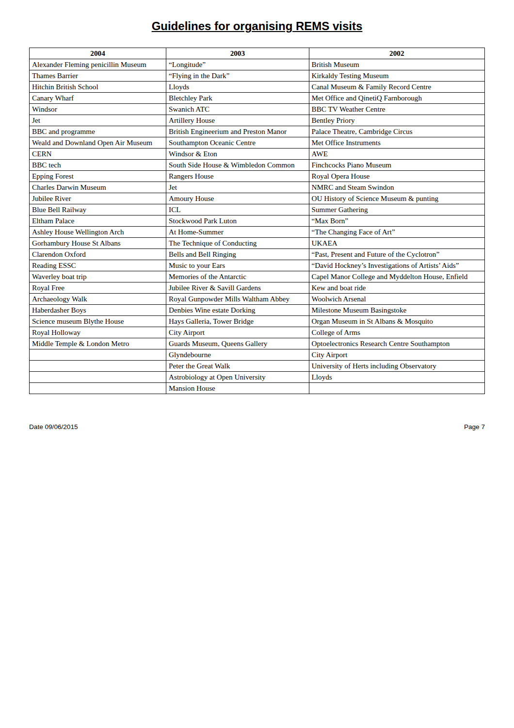Guidelines for organising REMS visits
| 2004 | 2003 | 2002 |
| --- | --- | --- |
| Alexander Fleming penicillin Museum | “Longitude” | British Museum |
| Thames Barrier | “Flying in the Dark” | Kirkaldy Testing Museum |
| Hitchin British School | Lloyds | Canal Museum & Family Record Centre |
| Canary Wharf | Bletchley Park | Met Office and QinetiQ Farnborough |
| Windsor | Swanich ATC | BBC TV Weather Centre |
| Jet | Artillery House | Bentley Priory |
| BBC and programme | British Engineerium and Preston Manor | Palace Theatre, Cambridge Circus |
| Weald and Downland Open Air Museum | Southampton Oceanic Centre | Met Office Instruments |
| CERN | Windsor & Eton | AWE |
| BBC tech | South Side House & Wimbledon Common | Finchcocks Piano Museum |
| Epping Forest | Rangers House | Royal Opera House |
| Charles Darwin Museum | Jet | NMRC and Steam Swindon |
| Jubilee River | Amoury House | OU History of Science Museum & punting |
| Blue Bell Railway | ICL | Summer Gathering |
| Eltham Palace | Stockwood Park Luton | “Max Born” |
| Ashley House Wellington Arch | At Home-Summer | “The Changing Face of Art” |
| Gorhambury House St Albans | The Technique of Conducting | UKAEA |
| Clarendon Oxford | Bells and Bell Ringing | “Past, Present and Future of the Cyclotron” |
| Reading ESSC | Music to your Ears | “David Hockney’s Investigations of Artists’ Aids” |
| Waverley boat trip | Memories of the Antarctic | Capel Manor College and Myddelton House, Enfield |
| Royal Free | Jubilee River & Savill Gardens | Kew and boat ride |
| Archaeology Walk | Royal Gunpowder Mills Waltham Abbey | Woolwich Arsenal |
| Haberdasher Boys | Denbies Wine estate Dorking | Milestone Museum Basingstoke |
| Science museum Blythe House | Hays Galleria, Tower Bridge | Organ Museum in St Albans & Mosquito |
| Royal Holloway | City Airport | College of Arms |
| Middle Temple & London Metro | Guards Museum, Queens Gallery | Optoelectronics Research Centre Southampton |
| | Glyndebourne | City Airport |
| | Peter the Great Walk | University of Herts including Observatory |
| | Astrobiology at Open University | Lloyds |
| | Mansion House | |
Date 09/06/2015 Page 7